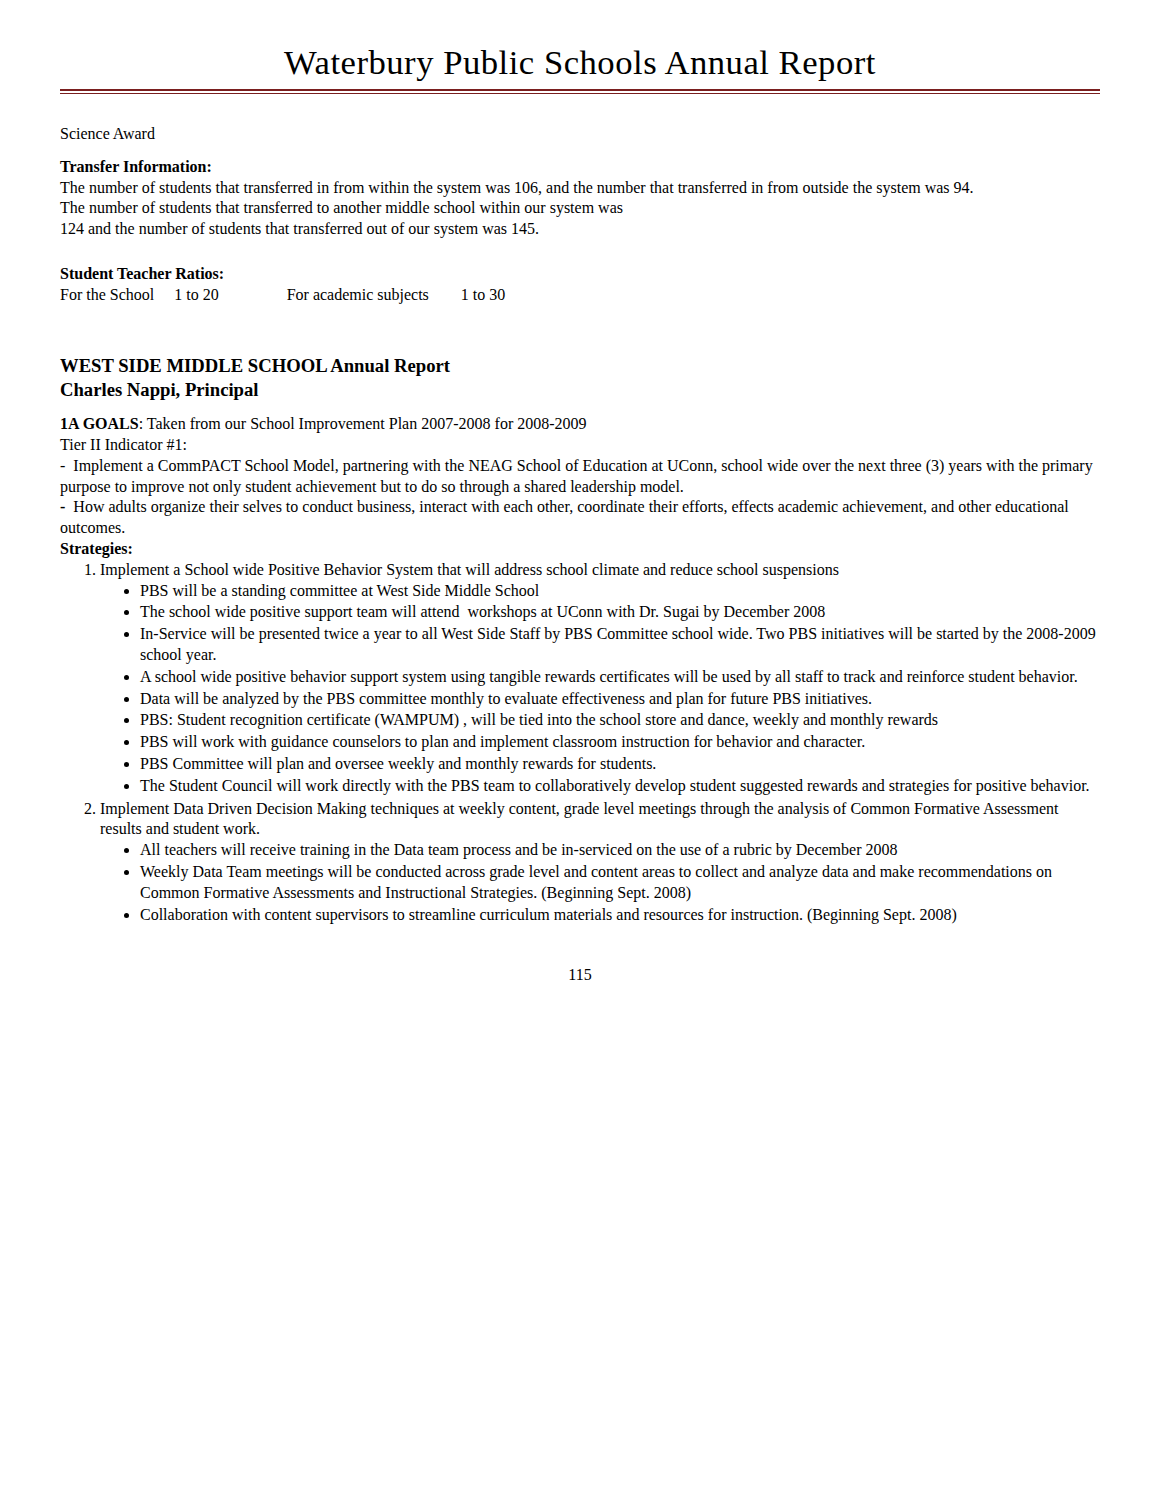Waterbury Public Schools Annual Report
Science Award
Transfer Information:
The number of students that transferred in from within the system was 106, and the number that transferred in from outside the system was 94.
The number of students that transferred to another middle school within our system was
124 and the number of students that transferred out of our system was 145.
Student Teacher Ratios:
For the School 1 to 20 For academic subjects 1 to 30
WEST SIDE MIDDLE SCHOOL Annual Report
Charles Nappi, Principal
1A GOALS: Taken from our School Improvement Plan 2007-2008 for 2008-2009
Tier II Indicator #1:
- Implement a CommPACT School Model, partnering with the NEAG School of Education at UConn, school wide over the next three (3) years with the primary purpose to improve not only student achievement but to do so through a shared leadership model.
- How adults organize their selves to conduct business, interact with each other, coordinate their efforts, effects academic achievement, and other educational outcomes.
Strategies:
Implement a School wide Positive Behavior System that will address school climate and reduce school suspensions
PBS will be a standing committee at West Side Middle School
The school wide positive support team will attend workshops at UConn with Dr. Sugai by December 2008
In-Service will be presented twice a year to all West Side Staff by PBS Committee school wide. Two PBS initiatives will be started by the 2008-2009 school year.
A school wide positive behavior support system using tangible rewards certificates will be used by all staff to track and reinforce student behavior.
Data will be analyzed by the PBS committee monthly to evaluate effectiveness and plan for future PBS initiatives.
PBS: Student recognition certificate (WAMPUM) , will be tied into the school store and dance, weekly and monthly rewards
PBS will work with guidance counselors to plan and implement classroom instruction for behavior and character.
PBS Committee will plan and oversee weekly and monthly rewards for students.
The Student Council will work directly with the PBS team to collaboratively develop student suggested rewards and strategies for positive behavior.
Implement Data Driven Decision Making techniques at weekly content, grade level meetings through the analysis of Common Formative Assessment results and student work.
All teachers will receive training in the Data team process and be in-serviced on the use of a rubric by December 2008
Weekly Data Team meetings will be conducted across grade level and content areas to collect and analyze data and make recommendations on Common Formative Assessments and Instructional Strategies. (Beginning Sept. 2008)
Collaboration with content supervisors to streamline curriculum materials and resources for instruction. (Beginning Sept. 2008)
115